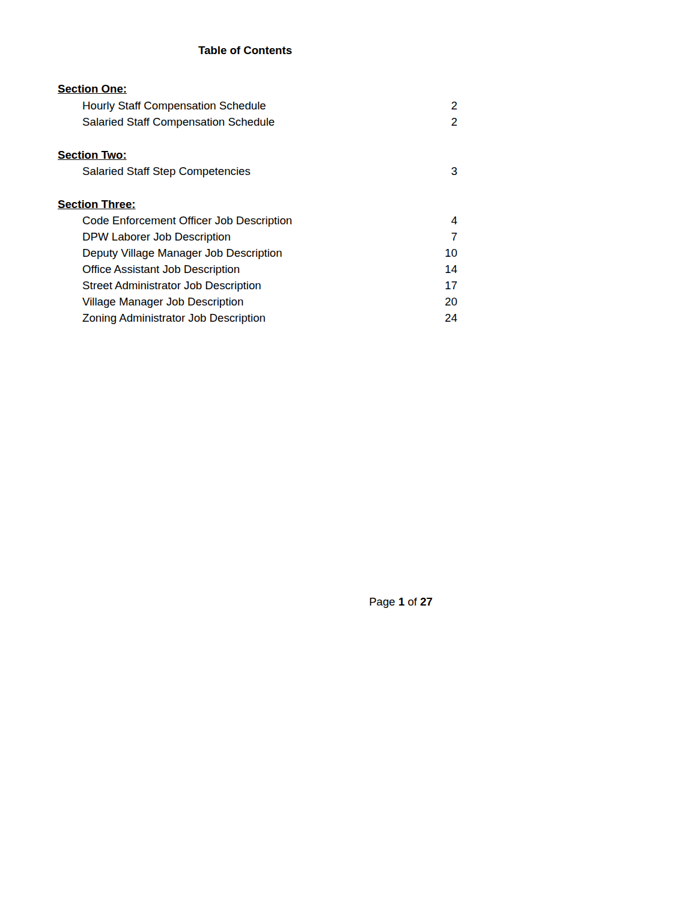Table of Contents
Section One:
| Hourly Staff Compensation Schedule | 2 |
| Salaried Staff Compensation Schedule | 2 |
Section Two:
| Salaried Staff Step Competencies | 3 |
Section Three:
| Code Enforcement Officer Job Description | 4 |
| DPW Laborer Job Description | 7 |
| Deputy Village Manager Job Description | 10 |
| Office Assistant Job Description | 14 |
| Street Administrator Job Description | 17 |
| Village Manager Job Description | 20 |
| Zoning Administrator Job Description | 24 |
Page 1 of 27